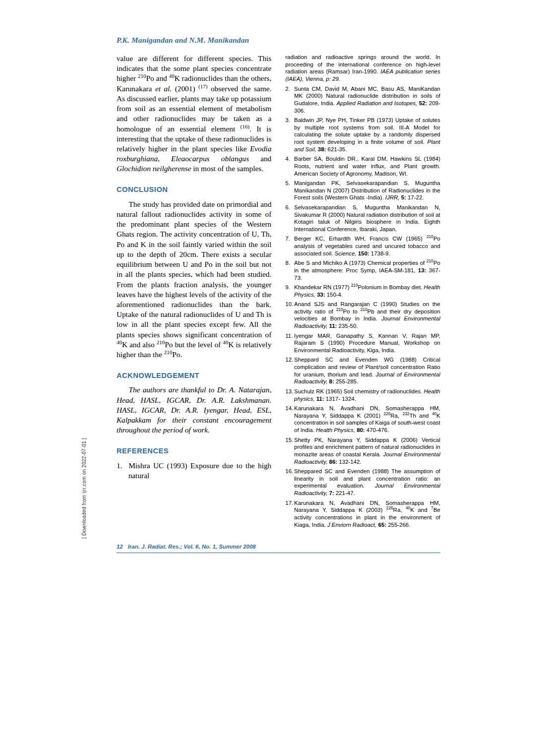P.K. Manigandan and N.M. Manikandan
value are different for different species. This indicates that the some plant species concentrate higher 210Po and 40K radionuclides than the others, Karunakara et al. (2001) (17) observed the same. As discussed earlier, plants may take up potassium from soil as an essential element of metabolism and other radionuclides may be taken as a homologue of an essential element (16). It is interesting that the uptake of these radionuclides is relatively higher in the plant species like Evodia roxburghiana, Eleaocarpus oblangus and Glochidion neilgherense in most of the samples.
CONCLUSION
The study has provided date on primordial and natural fallout radionuclides activity in some of the predominant plant species of the Western Ghats region. The activity concentration of U, Th, Po and K in the soil faintly varied within the soil up to the depth of 20cm. There exists a secular equilibrium between U and Po in the soil but not in all the plants species, which had been studied. From the plants fraction analysis, the younger leaves have the highest levels of the activity of the aforementioned radionuclides than the bark. Uptake of the natural radionuclides of U and Th is low in all the plant species except few. All the plants species shows significant concentration of 40K and also 210Po but the level of 40K is relatively higher than the 210Po.
ACKNOWLEDGEMENT
The authors are thankful to Dr. A. Natarajan, Head, HASL, IGCAR, Dr. A.R. Lakshmanan. HASL, IGCAR, Dr. A.R. Iyengar, Head, ESL, Kalpakkam for their constant encouragement throughout the period of work.
REFERENCES
1. Mishra UC (1993) Exposure due to the high natural
radiation and radioactive springs around the world. In proceeding of the international conference on high-level radiation areas (Ramsar) Iran-1990. IAEA publication series (IAEA), Vienna, p: 29.
Sunta CM, David M, Abani MC, Basu AS, ManiKandan MK (2000) Natural radionuclide distribution in soils of Gudalore, India. Applied Radiation and Isotopes, 52: 209-306.
Baldwin JP, Nye PH, Tinker PB (1973) Uptake of solutes by multiple root systems from soil. III-A Model for calculating the solute uptake by a randomly dispersed root system developing in a finite volume of soil. Plant and Soil, 38: 621-35.
Barber SA, Bouldin DR., Karal DM, Hawkins SL (1984) Roots, nutrient and water influx, and Plant growth. American Society of Agronomy, Madison, WI.
Manigandan PK, Selvasekarapandian S, Muguntha Manikandan N (2007) Distribution of Radionuclides in the Forest soils (Western Ghats -India). IJRR, 5: 17-22.
Selvasekarapandian S, Muguntha Manikandan N, Sivakumar R (2000) Natural radiation distribution of soil at Kotagiri taluk of Nilgiris biosphere in India. Eighth International Conference, Ibaraki, Japan.
Berger KC, Erhardth WH, Francis CW (1965) 210Po analysis of vegetables cured and uncured tobacco and associated soil. Science, 150: 1738-9.
Abe S and Michiko A (1973) Chemical properties of 210Po in the atmosphere: Proc Symp, IAEA-SM-181, 13: 367-73.
Khandekar RN (1977) 210Polonium in Bombay diet. Health Physics, 33: 150-4.
Anand SJS and Rangarajan C (1990) Studies on the activity ratio of 210Po to 210Pb and their dry deposition velocities at Bombay in India. Journal Environmental Radioactivity, 11: 235-50.
Iyengar MAR, Ganapathy S, Kannan V, Rajan MP, Rajaram S (1990) Procedure Manual, Workshop on Environmental Radioactivity, Kiga, India.
Sheppard SC and Evenden WG (1988) Critical complication and review of Plant/soil concentration Ratio for uranium, thorium and lead. Journal of Environmental Radioactivity, 8: 255-285.
Suchulz RK (1965) Soil chemistry of radionuclides. Health physics, 11: 1317- 1324.
Karunakara N, Avadhani DN, Somasherappa HM, Narayana Y, Siddappa K (2001) 226Ra, 232Th and 40K concentration in soil samples of Kaiga of south-west coast of India. Health Physics, 80: 470-476.
Shetty PK, Narayana Y, Siddappa K (2006) Vertical profiles and enrichment pattern of natural radionuclides in monazite areas of coastal Kerala. Journal Environmental Radioactivity, 86: 132-142.
Sheppared SC and Evenden (1988) The assumption of linearity in soil and plant concentration ratio: an experimental evaluation. Journal Environmental Radioactivity, 7: 221-47.
Karunakara N, Avadhani DN, Somasherappa HM, Narayana Y, Siddappa K (2003) 226Ra, 40K and 7Be activity concentrations in plant in the environment of Kiaga, India. J Enviorn Radioact, 65: 255-266.
12 Iran. J. Radiat. Res.; Vol. 6, No. 1, Summer 2008
[ Downloaded from ijrr.com on 2022-07-01 ]